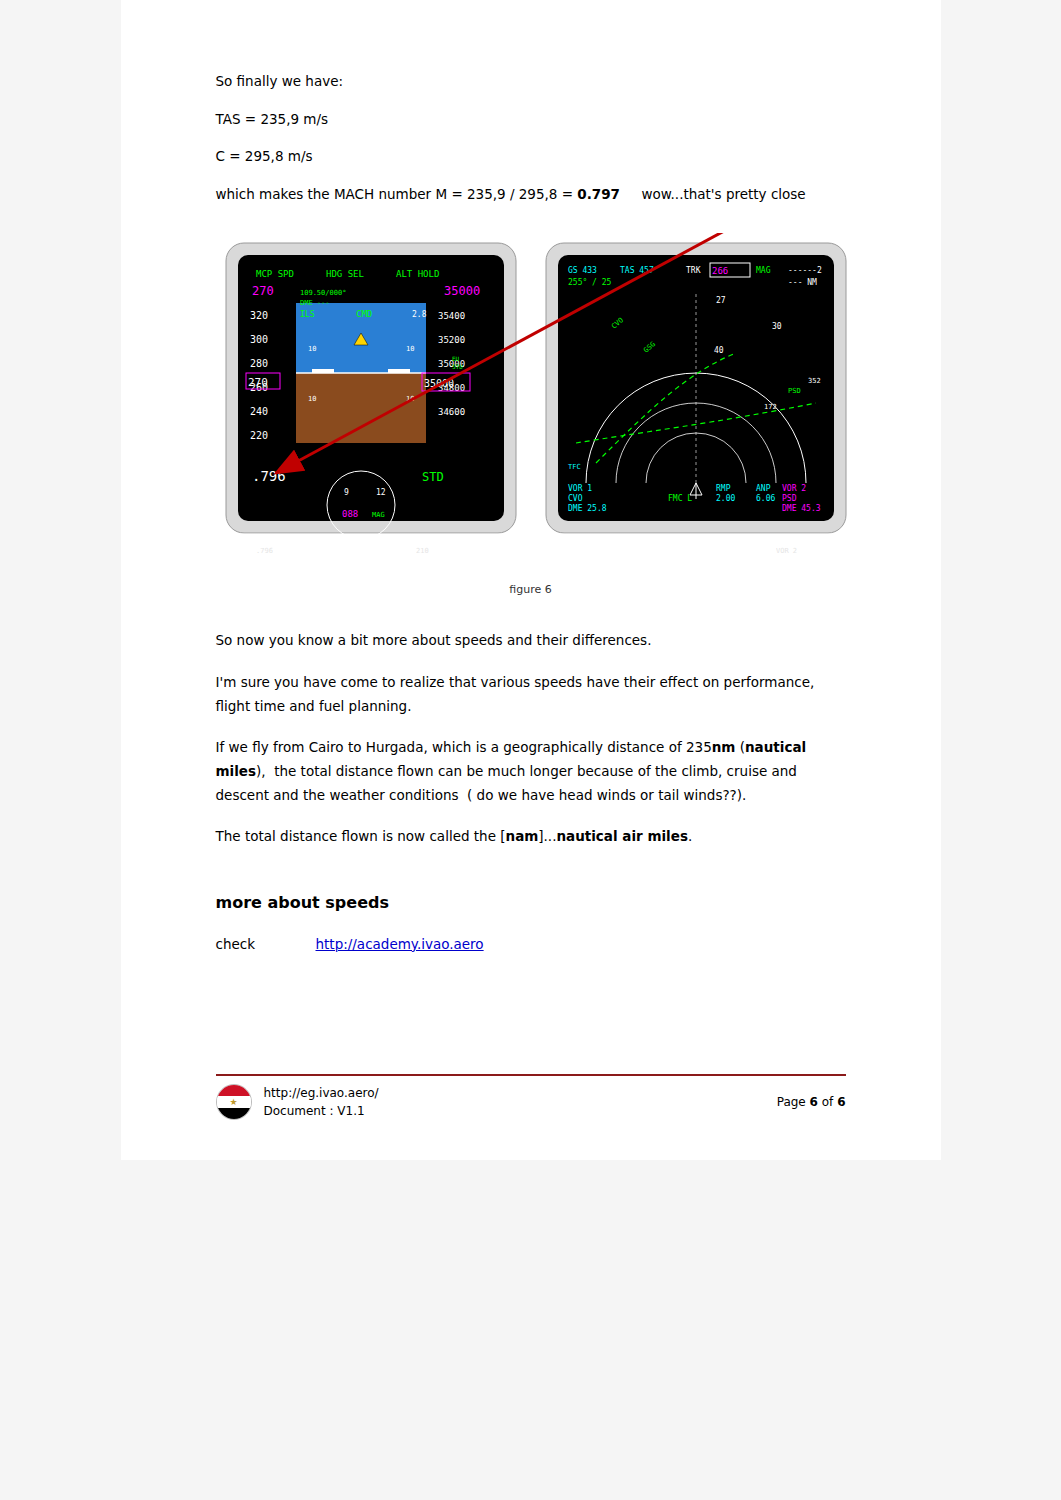So finally we have:
TAS = 235,9 m/s
C = 295,8 m/s
which makes the MACH number M = 235,9 / 295,8 = 0.797 wow...that's pretty close
MCP SPD HDG SEL ALT HOLD 270 35000 320 300 280 260 240 220 270 10 10 10 10 109.50/000° DME --- ILS CMD 2.8 35400 35200 35000 34800 34600 35000 EU STD .796 STD 9 12 088 MAG GS 433 TAS 457 255° / 25 TRK 266 MAG ------2 --- NM 27 30 40 CVO GSG PSD 172 352 TFC VOR 1 CVO DME 25.8 FMC L RMP ANP 2.00 6.06 VOR 2 PSD DME 45.3 .796 210 VOR 2
figure 6
So now you know a bit more about speeds and their differences.
I'm sure you have come to realize that various speeds have their effect on performance, flight time and fuel planning.
If we fly from Cairo to Hurgada, which is a geographically distance of 235nm (nautical miles), the total distance flown can be much longer because of the climb, cruise and descent and the weather conditions ( do we have head winds or tail winds??).
The total distance flown is now called the [nam]...nautical air miles.
more about speeds
check http://academy.ivao.aero
★
http://eg.ivao.aero/
Document : V1.1
Page 6 of 6